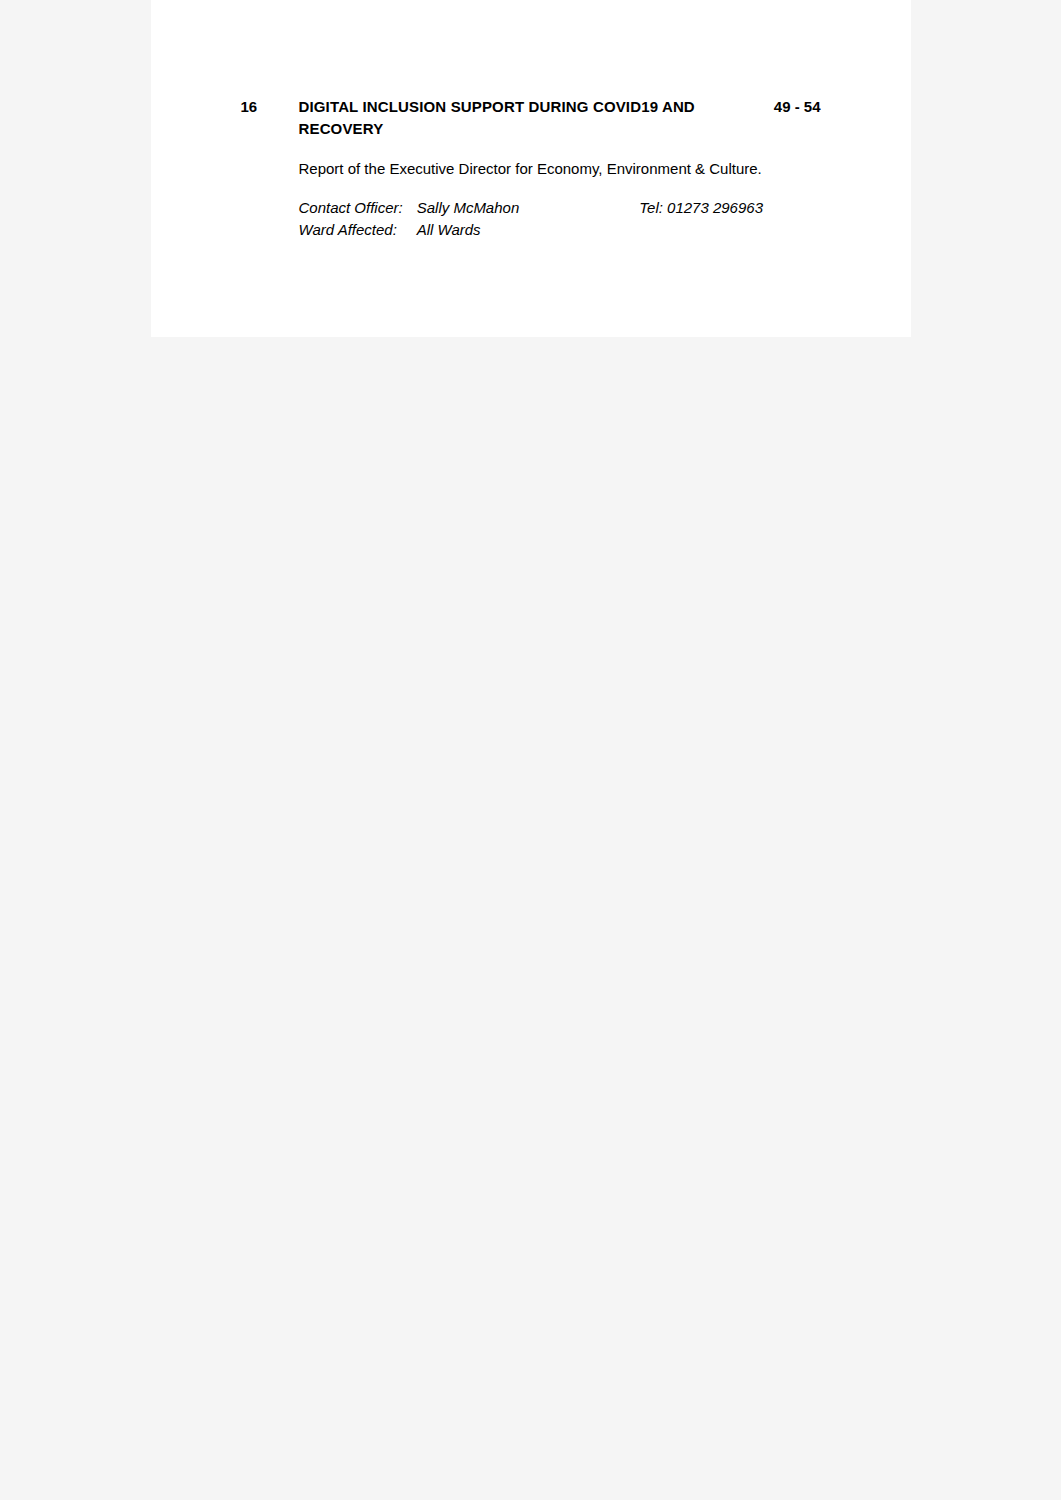16
Digital Inclusion Support During Covid19 and Recovery
49 - 54
Report of the Executive Director for Economy, Environment & Culture.
| Contact Officer: | Sally McMahon | Tel: 01273 296963 |
| Ward Affected: | All Wards | |